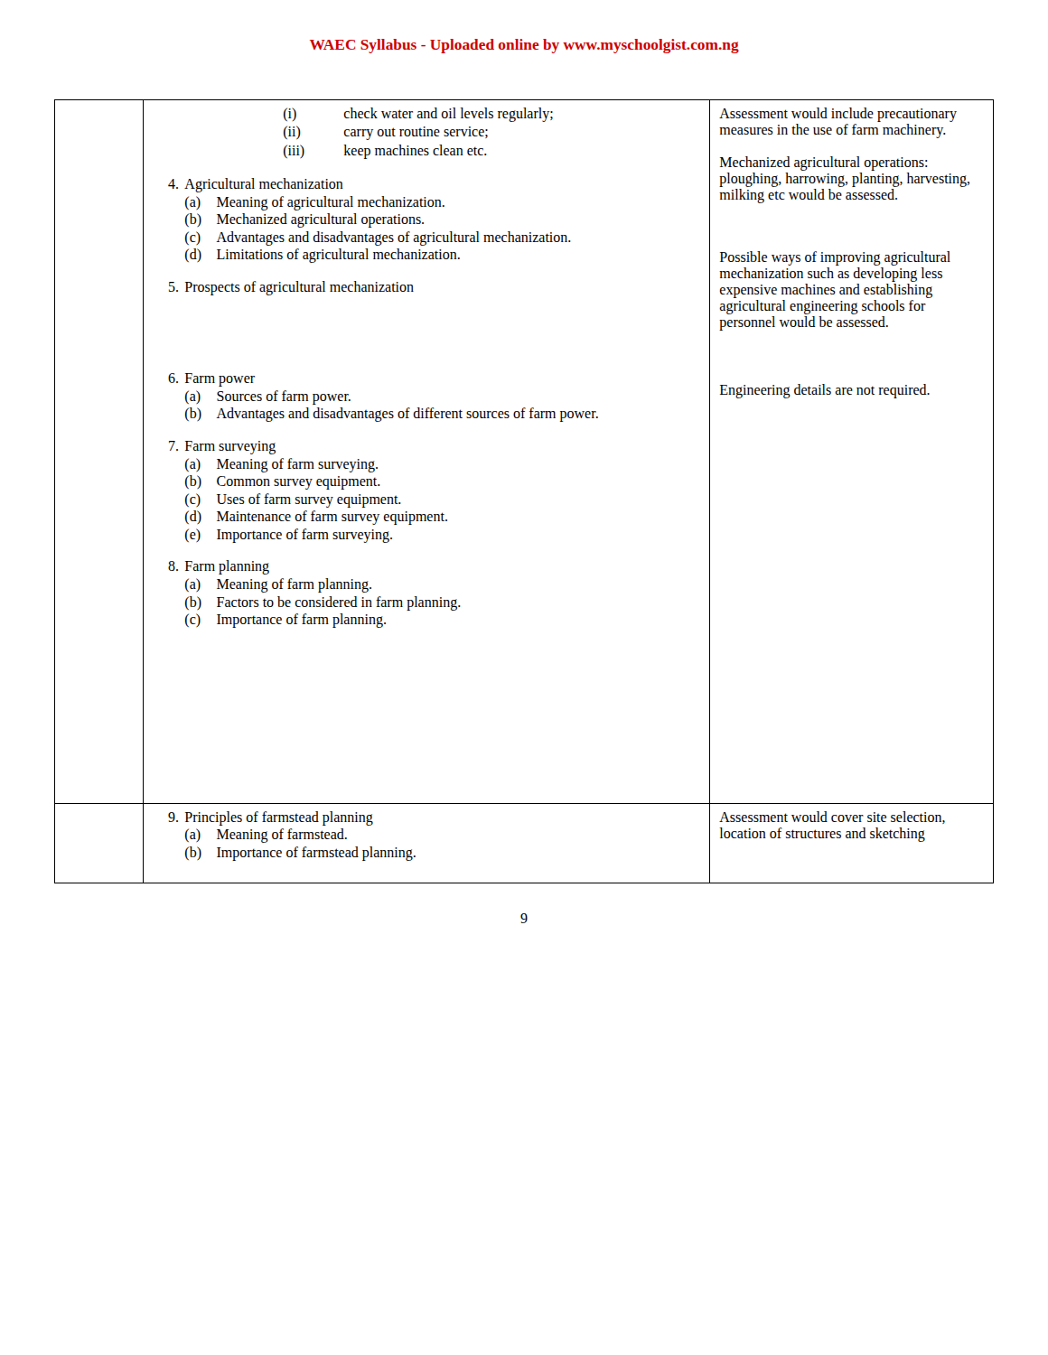WAEC Syllabus - Uploaded online by www.myschoolgist.com.ng
| | (i) check water and oil levels regularly; (ii) carry out routine service; (iii) keep machines clean etc. 4. Agricultural mechanization (a) Meaning of agricultural mechanization. (b) Mechanized agricultural operations. (c) Advantages and disadvantages of agricultural mechanization. (d) Limitations of agricultural mechanization. 5. Prospects of agricultural mechanization 6. Farm power (a) Sources of farm power. (b) Advantages and disadvantages of different sources of farm power. 7. Farm surveying (a) Meaning of farm surveying. (b) Common survey equipment. (c) Uses of farm survey equipment. (d) Maintenance of farm survey equipment. (e) Importance of farm surveying. 8. Farm planning (a) Meaning of farm planning. (b) Factors to be considered in farm planning. (c) Importance of farm planning. | Assessment would include precautionary measures in the use of farm machinery. Mechanized agricultural operations: ploughing, harrowing, planting, harvesting, milking etc would be assessed. Possible ways of improving agricultural mechanization such as developing less expensive machines and establishing agricultural engineering schools for personnel would be assessed. Engineering details are not required. |
| | 9. Principles of farmstead planning (a) Meaning of farmstead. (b) Importance of farmstead planning. | Assessment would cover site selection, location of structures and sketching |
9